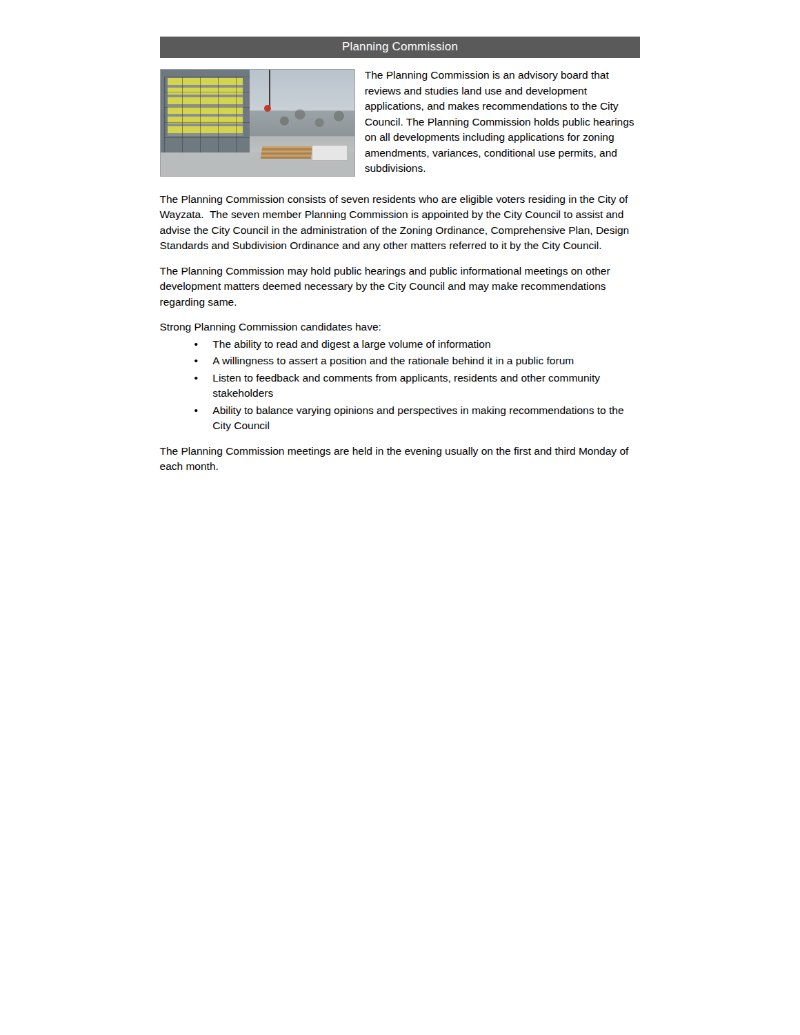Planning Commission
The Planning Commission is an advisory board that reviews and studies land use and development applications, and makes recommendations to the City Council. The Planning Commission holds public hearings on all developments including applications for zoning amendments, variances, conditional use permits, and subdivisions.
The Planning Commission consists of seven residents who are eligible voters residing in the City of Wayzata. The seven member Planning Commission is appointed by the City Council to assist and advise the City Council in the administration of the Zoning Ordinance, Comprehensive Plan, Design Standards and Subdivision Ordinance and any other matters referred to it by the City Council.
The Planning Commission may hold public hearings and public informational meetings on other development matters deemed necessary by the City Council and may make recommendations regarding same.
Strong Planning Commission candidates have:
The ability to read and digest a large volume of information
A willingness to assert a position and the rationale behind it in a public forum
Listen to feedback and comments from applicants, residents and other community stakeholders
Ability to balance varying opinions and perspectives in making recommendations to the City Council
The Planning Commission meetings are held in the evening usually on the first and third Monday of each month.